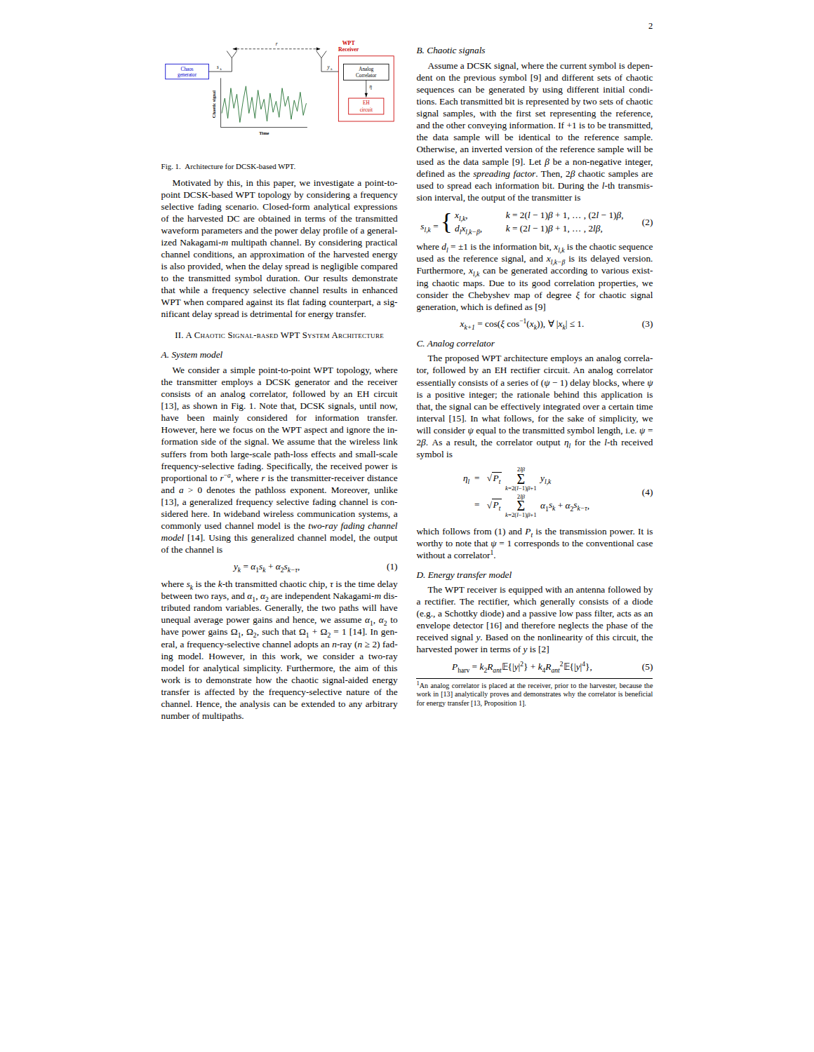2
WPT Receiver Chaos generator s k r y k Analog Correlator η EH circuit Chaotic signal Time
Fig. 1. Architecture for DCSK-based WPT.
Motivated by this, in this paper, we investigate a point-to-point DCSK-based WPT topology by considering a frequency selective fading scenario. Closed-form analytical expressions of the harvested DC are obtained in terms of the transmitted waveform parameters and the power delay profile of a generalized Nakagami-m multipath channel. By considering practical channel conditions, an approximation of the harvested energy is also provided, when the delay spread is negligible compared to the transmitted symbol duration. Our results demonstrate that while a frequency selective channel results in enhanced WPT when compared against its flat fading counterpart, a significant delay spread is detrimental for energy transfer.
II. A Chaotic Signal-based WPT System Architecture
A. System model
We consider a simple point-to-point WPT topology, where the transmitter employs a DCSK generator and the receiver consists of an analog correlator, followed by an EH circuit [13], as shown in Fig. 1. Note that, DCSK signals, until now, have been mainly considered for information transfer. However, here we focus on the WPT aspect and ignore the information side of the signal. We assume that the wireless link suffers from both large-scale path-loss effects and small-scale frequency-selective fading. Specifically, the received power is proportional to r−a, where r is the transmitter-receiver distance and a > 0 denotes the pathloss exponent. Moreover, unlike [13], a generalized frequency selective fading channel is considered here. In wideband wireless communication systems, a commonly used channel model is the two-ray fading channel model [14]. Using this generalized channel model, the output of the channel is
yk = α1sk + α2sk−τ,
(1)
where sk is the k-th transmitted chaotic chip, τ is the time delay between two rays, and α1, α2 are independent Nakagami-m distributed random variables. Generally, the two paths will have unequal average power gains and hence, we assume α1, α2 to have power gains Ω1, Ω2, such that Ω1 + Ω2 = 1 [14]. In general, a frequency-selective channel adopts an n-ray (n ≥ 2) fading model. However, in this work, we consider a two-ray model for analytical simplicity. Furthermore, the aim of this work is to demonstrate how the chaotic signal-aided energy transfer is affected by the frequency-selective nature of the channel. Hence, the analysis can be extended to any arbitrary number of multipaths.
B. Chaotic signals
Assume a DCSK signal, where the current symbol is dependent on the previous symbol [9] and different sets of chaotic sequences can be generated by using different initial conditions. Each transmitted bit is represented by two sets of chaotic signal samples, with the first set representing the reference, and the other conveying information. If +1 is to be transmitted, the data sample will be identical to the reference sample. Otherwise, an inverted version of the reference sample will be used as the data sample [9]. Let β be a non-negative integer, defined as the spreading factor. Then, 2β chaotic samples are used to spread each information bit. During the l-th transmission interval, the output of the transmitter is
sl,k = {
xl,k, k = 2(l − 1)β + 1, … , (2l − 1)β,
dlxl,k−β, k = (2l − 1)β + 1, … , 2lβ,
(2)
where dl = ±1 is the information bit, xl,k is the chaotic sequence used as the reference signal, and xl,k−β is its delayed version. Furthermore, xl,k can be generated according to various existing chaotic maps. Due to its good correlation properties, we consider the Chebyshev map of degree ξ for chaotic signal generation, which is defined as [9]
xk+1 = cos(ξ cos−1(xk)), ∀ |xk| ≤ 1.
(3)
C. Analog correlator
The proposed WPT architecture employs an analog correlator, followed by an EH rectifier circuit. An analog correlator essentially consists of a series of (ψ − 1) delay blocks, where ψ is a positive integer; the rationale behind this application is that, the signal can be effectively integrated over a certain time interval [15]. In what follows, for the sake of simplicity, we will consider ψ equal to the transmitted symbol length, i.e. ψ = 2β. As a result, the correlator output ηl for the l-th received symbol is
ηl= √Pt 2lβ Σ k=2(l−1)β+1 yl,k
= √Pt 2lβ Σ k=2(l−1)β+1 α1sk + α2sk−τ,
(4)
which follows from (1) and Pt is the transmission power. It is worthy to note that ψ = 1 corresponds to the conventional case without a correlator1.
D. Energy transfer model
The WPT receiver is equipped with an antenna followed by a rectifier. The rectifier, which generally consists of a diode (e.g., a Schottky diode) and a passive low pass filter, acts as an envelope detector [16] and therefore neglects the phase of the received signal y. Based on the nonlinearity of this circuit, the harvested power in terms of y is [2]
Pharv = k2Rant 𝔼{|y|2} + k4Rant2𝔼{|y|4},
(5)
1An analog correlator is placed at the receiver, prior to the harvester, because the work in [13] analytically proves and demonstrates why the correlator is beneficial for energy transfer [13, Proposition 1].